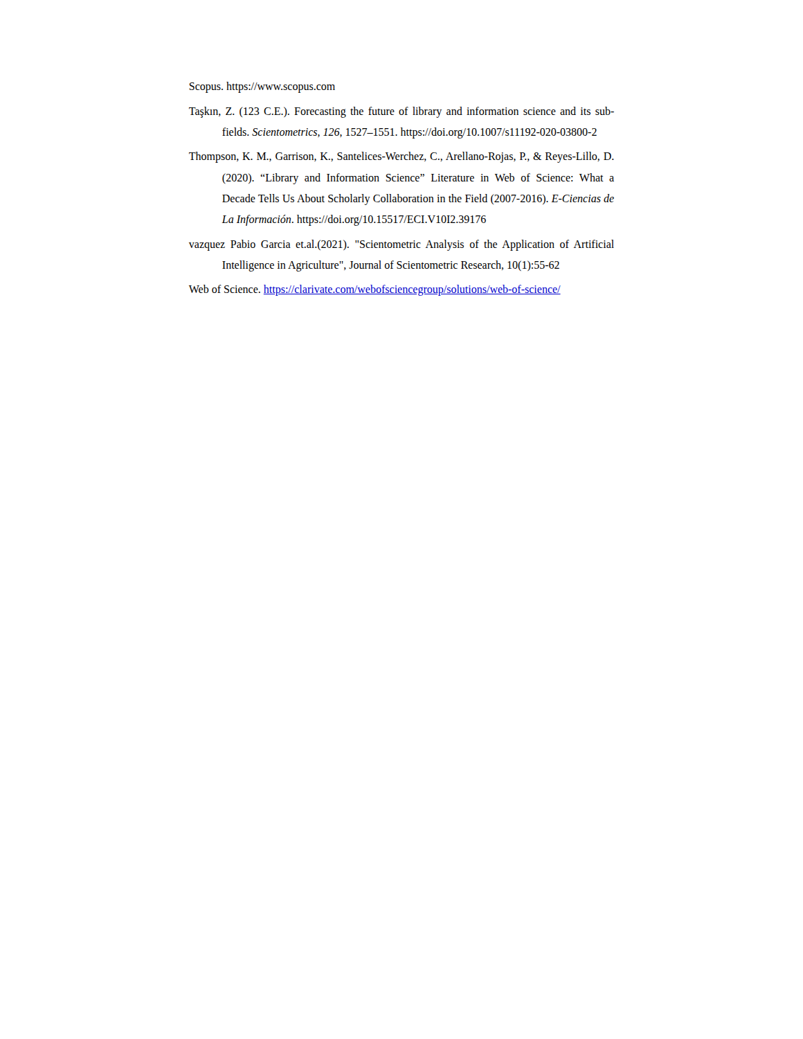Scopus. https://www.scopus.com
Taşkın, Z. (123 C.E.). Forecasting the future of library and information science and its sub-fields. Scientometrics, 126, 1527–1551. https://doi.org/10.1007/s11192-020-03800-2
Thompson, K. M., Garrison, K., Santelices-Werchez, C., Arellano-Rojas, P., & Reyes-Lillo, D. (2020). “Library and Information Science” Literature in Web of Science: What a Decade Tells Us About Scholarly Collaboration in the Field (2007-2016). E-Ciencias de La Información. https://doi.org/10.15517/ECI.V10I2.39176
vazquez Pabio Garcia et.al.(2021). "Scientometric Analysis of the Application of Artificial Intelligence in Agriculture", Journal of Scientometric Research, 10(1):55-62
Web of Science. https://clarivate.com/webofsciencegroup/solutions/web-of-science/